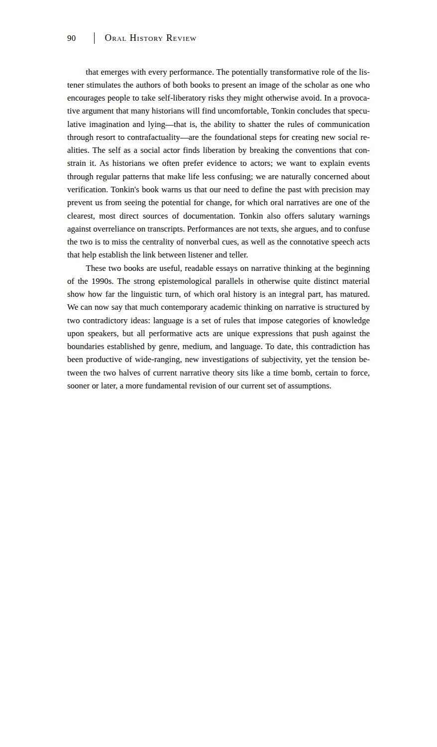90
Oral History Review
that emerges with every performance. The potentially transformative role of the listener stimulates the authors of both books to present an image of the scholar as one who encourages people to take self-liberatory risks they might otherwise avoid. In a provocative argument that many historians will find uncomfortable, Tonkin concludes that speculative imagination and lying—that is, the ability to shatter the rules of communication through resort to contrafactuality—are the foundational steps for creating new social realities. The self as a social actor finds liberation by breaking the conventions that constrain it. As historians we often prefer evidence to actors; we want to explain events through regular patterns that make life less confusing; we are naturally concerned about verification. Tonkin's book warns us that our need to define the past with precision may prevent us from seeing the potential for change, for which oral narratives are one of the clearest, most direct sources of documentation. Tonkin also offers salutary warnings against overreliance on transcripts. Performances are not texts, she argues, and to confuse the two is to miss the centrality of nonverbal cues, as well as the connotative speech acts that help establish the link between listener and teller.
These two books are useful, readable essays on narrative thinking at the beginning of the 1990s. The strong epistemological parallels in otherwise quite distinct material show how far the linguistic turn, of which oral history is an integral part, has matured. We can now say that much contemporary academic thinking on narrative is structured by two contradictory ideas: language is a set of rules that impose categories of knowledge upon speakers, but all performative acts are unique expressions that push against the boundaries established by genre, medium, and language. To date, this contradiction has been productive of wide-ranging, new investigations of subjectivity, yet the tension between the two halves of current narrative theory sits like a time bomb, certain to force, sooner or later, a more fundamental revision of our current set of assumptions.